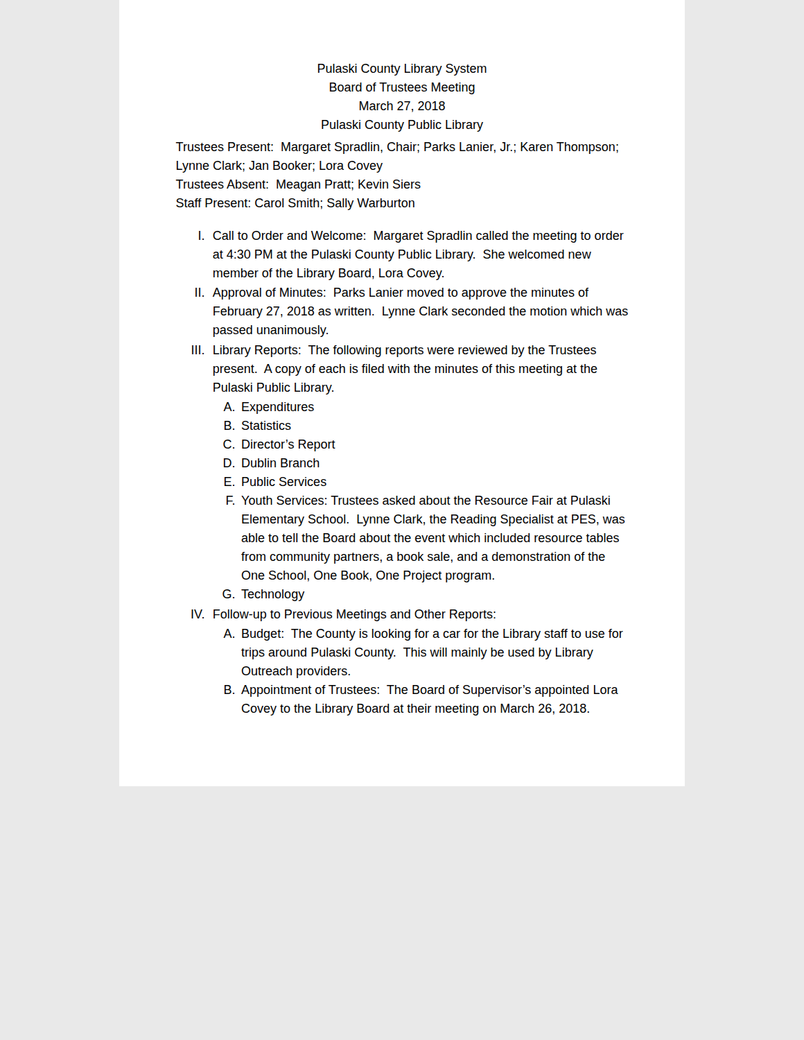Pulaski County Library System
Board of Trustees Meeting
March 27, 2018
Pulaski County Public Library
Trustees Present: Margaret Spradlin, Chair; Parks Lanier, Jr.; Karen Thompson; Lynne Clark; Jan Booker; Lora Covey
Trustees Absent: Meagan Pratt; Kevin Siers
Staff Present: Carol Smith; Sally Warburton
Call to Order and Welcome: Margaret Spradlin called the meeting to order at 4:30 PM at the Pulaski County Public Library. She welcomed new member of the Library Board, Lora Covey.
Approval of Minutes: Parks Lanier moved to approve the minutes of February 27, 2018 as written. Lynne Clark seconded the motion which was passed unanimously.
Library Reports: The following reports were reviewed by the Trustees present. A copy of each is filed with the minutes of this meeting at the Pulaski Public Library.
Expenditures
Statistics
Director’s Report
Dublin Branch
Public Services
Youth Services: Trustees asked about the Resource Fair at Pulaski Elementary School. Lynne Clark, the Reading Specialist at PES, was able to tell the Board about the event which included resource tables from community partners, a book sale, and a demonstration of the One School, One Book, One Project program.
Technology
Follow-up to Previous Meetings and Other Reports:
Budget: The County is looking for a car for the Library staff to use for trips around Pulaski County. This will mainly be used by Library Outreach providers.
Appointment of Trustees: The Board of Supervisor’s appointed Lora Covey to the Library Board at their meeting on March 26, 2018.